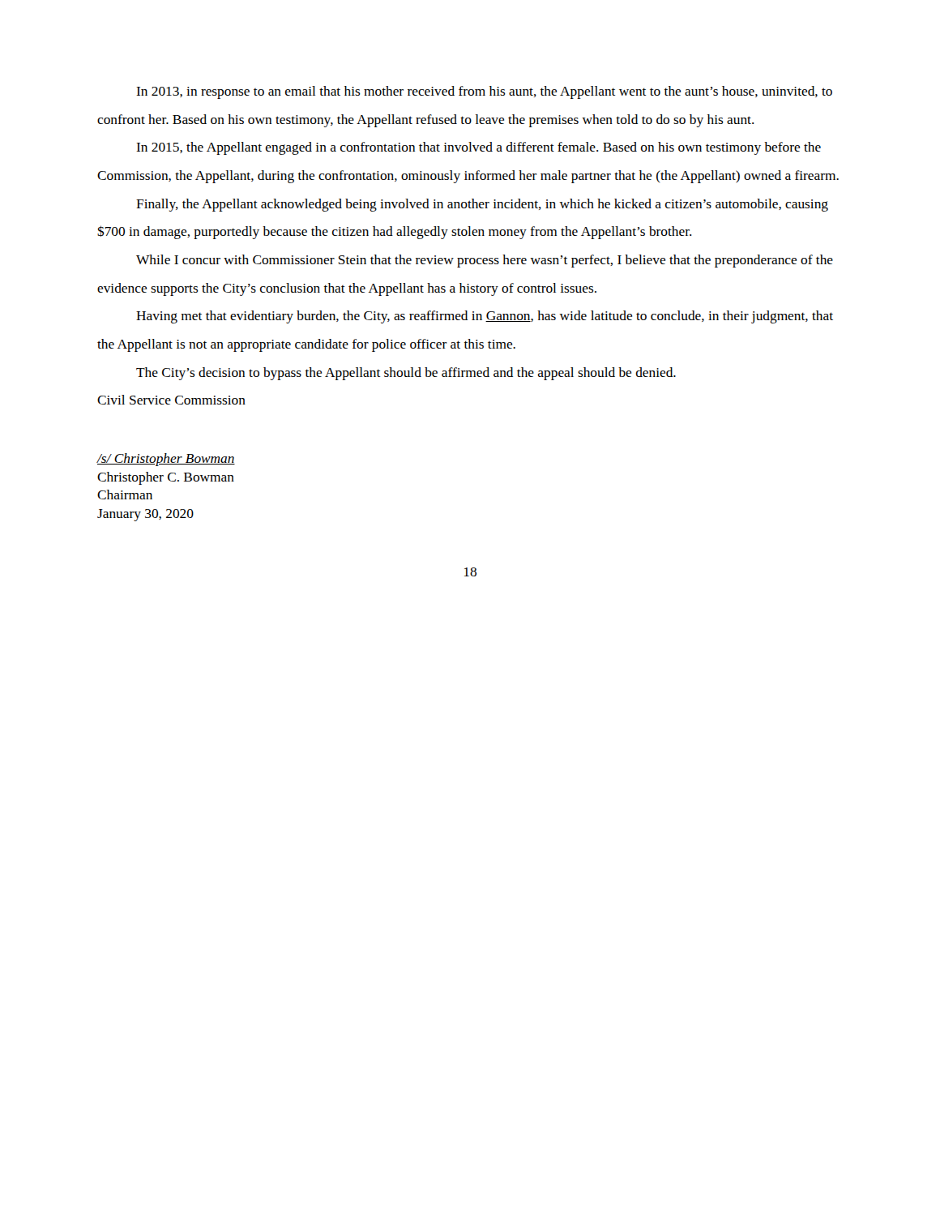In 2013, in response to an email that his mother received from his aunt, the Appellant went to the aunt’s house, uninvited, to confront her. Based on his own testimony, the Appellant refused to leave the premises when told to do so by his aunt.
In 2015, the Appellant engaged in a confrontation that involved a different female. Based on his own testimony before the Commission, the Appellant, during the confrontation, ominously informed her male partner that he (the Appellant) owned a firearm.
Finally, the Appellant acknowledged being involved in another incident, in which he kicked a citizen’s automobile, causing $700 in damage, purportedly because the citizen had allegedly stolen money from the Appellant’s brother.
While I concur with Commissioner Stein that the review process here wasn’t perfect, I believe that the preponderance of the evidence supports the City’s conclusion that the Appellant has a history of control issues.
Having met that evidentiary burden, the City, as reaffirmed in Gannon, has wide latitude to conclude, in their judgment, that the Appellant is not an appropriate candidate for police officer at this time.
The City’s decision to bypass the Appellant should be affirmed and the appeal should be denied.
Civil Service Commission
/s/ Christopher Bowman
Christopher C. Bowman
Chairman
January 30, 2020
18